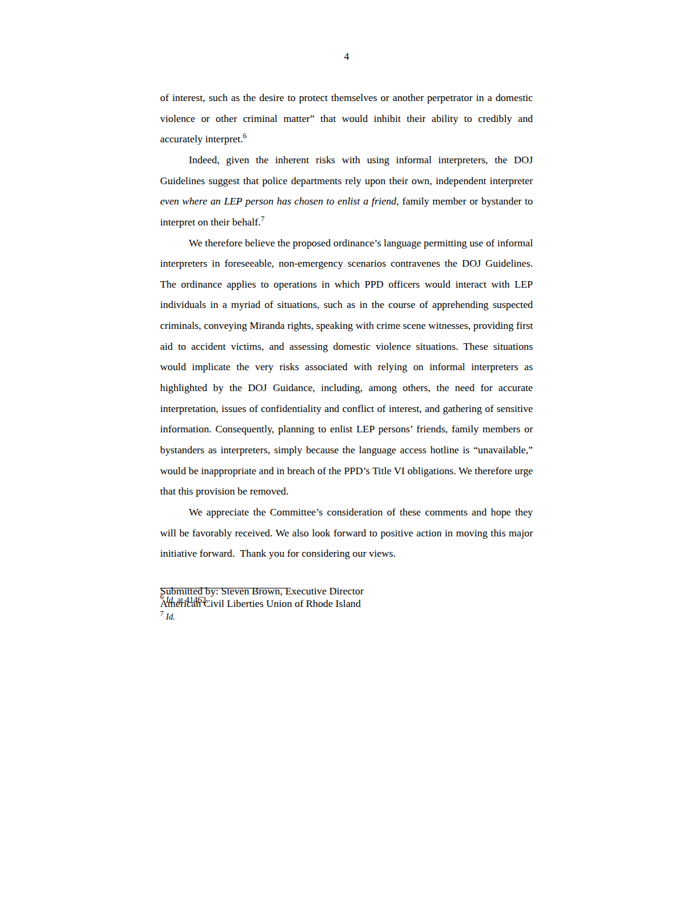4
of interest, such as the desire to protect themselves or another perpetrator in a domestic violence or other criminal matter” that would inhibit their ability to credibly and accurately interpret.6
Indeed, given the inherent risks with using informal interpreters, the DOJ Guidelines suggest that police departments rely upon their own, independent interpreter even where an LEP person has chosen to enlist a friend, family member or bystander to interpret on their behalf.7
We therefore believe the proposed ordinance’s language permitting use of informal interpreters in foreseeable, non-emergency scenarios contravenes the DOJ Guidelines. The ordinance applies to operations in which PPD officers would interact with LEP individuals in a myriad of situations, such as in the course of apprehending suspected criminals, conveying Miranda rights, speaking with crime scene witnesses, providing first aid to accident victims, and assessing domestic violence situations. These situations would implicate the very risks associated with relying on informal interpreters as highlighted by the DOJ Guidance, including, among others, the need for accurate interpretation, issues of confidentiality and conflict of interest, and gathering of sensitive information. Consequently, planning to enlist LEP persons’ friends, family members or bystanders as interpreters, simply because the language access hotline is “unavailable,” would be inappropriate and in breach of the PPD’s Title VI obligations. We therefore urge that this provision be removed.
We appreciate the Committee’s consideration of these comments and hope they will be favorably received. We also look forward to positive action in moving this major initiative forward. Thank you for considering our views.
Submitted by: Steven Brown, Executive Director
American Civil Liberties Union of Rhode Island
6 Id. at 41462.
7 Id.